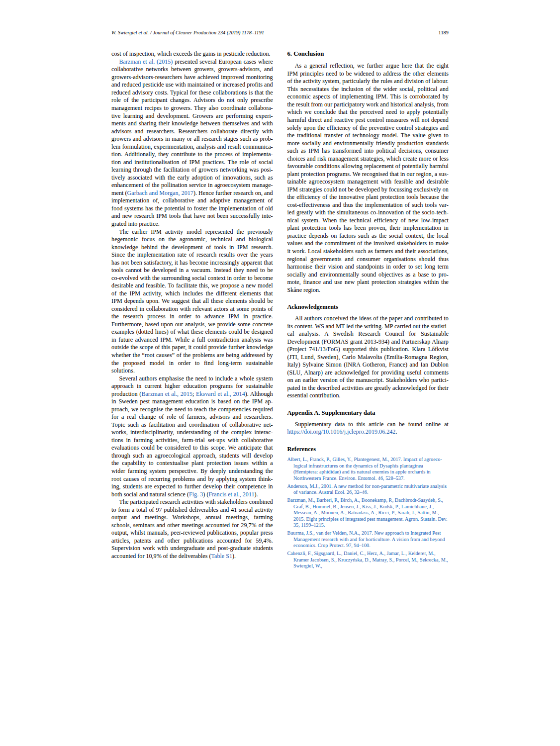W. Swiergiel et al. / Journal of Cleaner Production 234 (2019) 1178–1191 1189
cost of inspection, which exceeds the gains in pesticide reduction.
Barzman et al. (2015) presented several European cases where collaborative networks between growers, growers-advisors, and growers-advisors-researchers have achieved improved monitoring and reduced pesticide use with maintained or increased profits and reduced advisory costs. Typical for these collaborations is that the role of the participant changes. Advisors do not only prescribe management recipes to growers. They also coordinate collaborative learning and development. Growers are performing experiments and sharing their knowledge between themselves and with advisors and researchers. Researchers collaborate directly with growers and advisors in many or all research stages such as problem formulation, experimentation, analysis and result communication. Additionally, they contribute to the process of implementation and institutionalisation of IPM practices. The role of social learning through the facilitation of growers networking was positively associated with the early adoption of innovations, such as enhancement of the pollination service in agroecosystem management (Garbach and Morgan, 2017). Hence further research on, and implementation of, collaborative and adaptive management of food systems has the potential to foster the implementation of old and new research IPM tools that have not been successfully integrated into practice.
The earlier IPM activity model represented the previously hegemonic focus on the agronomic, technical and biological knowledge behind the development of tools in IPM research. Since the implementation rate of research results over the years has not been satisfactory, it has become increasingly apparent that tools cannot be developed in a vacuum. Instead they need to be co-evolved with the surrounding social context in order to become desirable and feasible. To facilitate this, we propose a new model of the IPM activity, which includes the different elements that IPM depends upon. We suggest that all these elements should be considered in collaboration with relevant actors at some points of the research process in order to advance IPM in practice. Furthermore, based upon our analysis, we provide some concrete examples (dotted lines) of what these elements could be designed in future advanced IPM. While a full contradiction analysis was outside the scope of this paper, it could provide further knowledge whether the “root causes” of the problems are being addressed by the proposed model in order to find long-term sustainable solutions.
Several authors emphasise the need to include a whole system approach in current higher education programs for sustainable production (Barzman et al., 2015; Eksvard et al., 2014). Although in Sweden pest management education is based on the IPM approach, we recognise the need to teach the competencies required for a real change of role of farmers, advisors and researchers. Topic such as facilitation and coordination of collaborative networks, interdisciplinarity, understanding of the complex interactions in farming activities, farm-trial set-ups with collaborative evaluations could be considered to this scope. We anticipate that through such an agroecological approach, students will develop the capability to contextualise plant protection issues within a wider farming system perspective. By deeply understanding the root causes of recurring problems and by applying system thinking, students are expected to further develop their competence in both social and natural science (Fig. 3) (Francis et al., 2011).
The participated research activities with stakeholders combined to form a total of 97 published deliverables and 41 social activity output and meetings. Workshops, annual meetings, farming schools, seminars and other meetings accounted for 29,7% of the output, whilst manuals, peer-reviewed publications, popular press articles, patents and other publications accounted for 59,4%. Supervision work with undergraduate and post-graduate students accounted for 10,9% of the deliverables (Table S1).
6. Conclusion
As a general reflection, we further argue here that the eight IPM principles need to be widened to address the other elements of the activity system, particularly the rules and division of labour. This necessitates the inclusion of the wider social, political and economic aspects of implementing IPM. This is corroborated by the result from our participatory work and historical analysis, from which we conclude that the perceived need to apply potentially harmful direct and reactive pest control measures will not depend solely upon the efficiency of the preventive control strategies and the traditional transfer of technology model. The value given to more socially and environmentally friendly production standards such as IPM has transformed into political decisions, consumer choices and risk management strategies, which create more or less favourable conditions allowing replacement of potentially harmful plant protection programs. We recognised that in our region, a sustainable agroecosystem management with feasible and desirable IPM strategies could not be developed by focussing exclusively on the efficiency of the innovative plant protection tools because the cost-effectiveness and thus the implementation of such tools varied greatly with the simultaneous co-innovation of the socio-technical system. When the technical efficiency of new low-impact plant protection tools has been proven, their implementation in practice depends on factors such as the social context, the local values and the commitment of the involved stakeholders to make it work. Local stakeholders such as farmers and their associations, regional governments and consumer organisations should thus harmonise their vision and standpoints in order to set long term socially and environmentally sound objectives as a base to promote, finance and use new plant protection strategies within the Skåne region.
Acknowledgements
All authors conceived the ideas of the paper and contributed to its content. WS and MT led the writing. MP carried out the statistical analysis. A Swedish Research Council for Sustainable Development (FORMAS grant 2013-934) and Partnerskap Alnarp (Project 741/13/FoG) supported this publication. Klara Lőfkvist (JTI, Lund, Sweden), Carlo Malavolta (Emilia-Romagna Region, Italy) Sylvaine Simon (INRA Gotheron, France) and Ian Dublon (SLU, Alnarp) are acknowledged for providing useful comments on an earlier version of the manuscript. Stakeholders who participated in the described activities are greatly acknowledged for their essential contribution.
Appendix A. Supplementary data
Supplementary data to this article can be found online at https://doi.org/10.1016/j.jclepro.2019.06.242.
References
Albert, L., Franck, P., Gilles, Y., Plantegenest, M., 2017. Impact of agroecological infrastructures on the dynamics of Dysaphis plantaginea (Hemiptera: aphididae) and its natural enemies in apple orchards in Northwestern France. Environ. Entomol. 46, 528–537.
Anderson, M.J., 2001. A new method for non-parametric multivariate analysis of variance. Austral Ecol. 26, 32–46.
Barzman, M., Barberi, P., Birch, A., Boonekamp, P., Dachbrodt-Saaydeh, S., Graf, B., Hommel, B., Jensen, J., Kiss, J., Kudsk, P., Lamichhane, J., Messean, A., Moonen, A., Ratnadass, A., Ricci, P., Sarah, J., Sattin, M., 2015. Eight principles of integrated pest management. Agron. Sustain. Dev. 35, 1199–1215.
Buurma, J.S., van der Velden, N.A., 2017. New approach to Integrated Pest Management research with and for horticulture. A vision from and beyond economics. Crop Protect. 97, 94–100.
Cahenzli, F., Sigsgaard, L., Daniel, C., Herz, A., Jamar, L., Kelderer, M., Kramer Jacobsen, S., Kruczyńska, D., Matray, S., Porcel, M., Sekrecka, M., Swiergiel, W.,